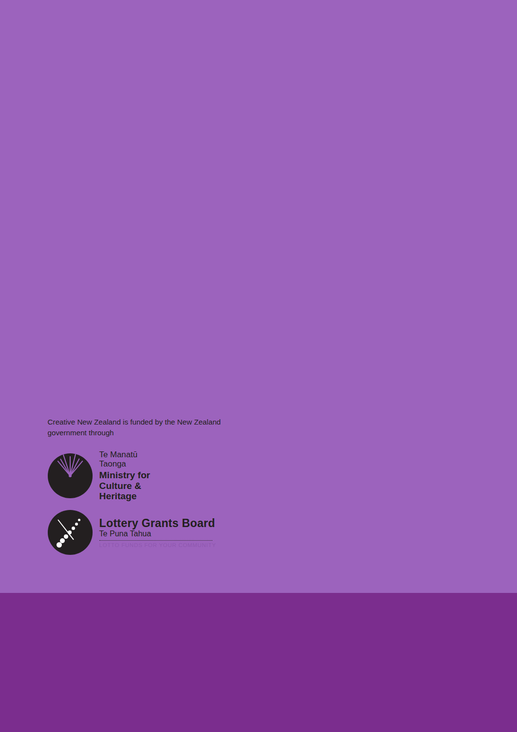Creative New Zealand is funded by the New Zealand government through
Te Manatū
Taonga Ministry for
Culture &
Heritage
Lottery Grants Board Te Puna Tahua LOTTO FUNDS FOR YOUR COMMUNITY